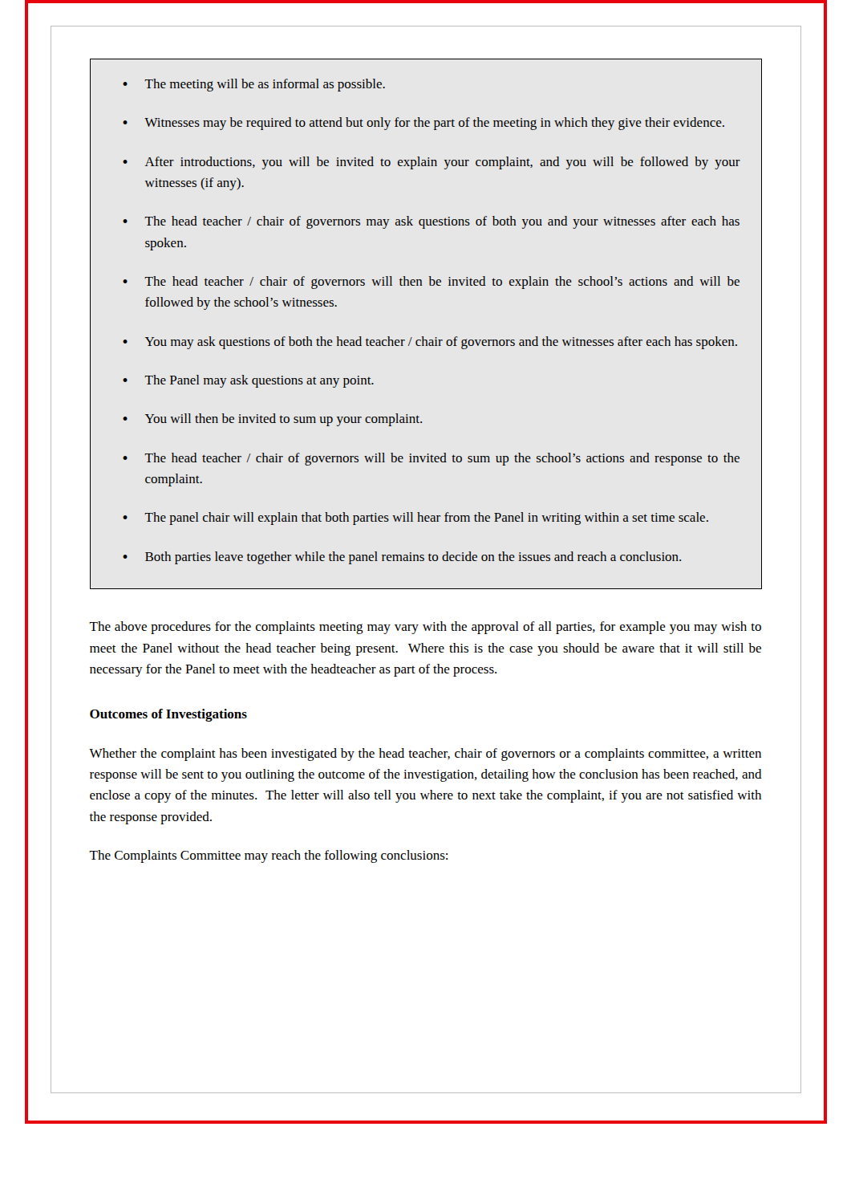The meeting will be as informal as possible.
Witnesses may be required to attend but only for the part of the meeting in which they give their evidence.
After introductions, you will be invited to explain your complaint, and you will be followed by your witnesses (if any).
The head teacher / chair of governors may ask questions of both you and your witnesses after each has spoken.
The head teacher / chair of governors will then be invited to explain the school’s actions and will be followed by the school’s witnesses.
You may ask questions of both the head teacher / chair of governors and the witnesses after each has spoken.
The Panel may ask questions at any point.
You will then be invited to sum up your complaint.
The head teacher / chair of governors will be invited to sum up the school’s actions and response to the complaint.
The panel chair will explain that both parties will hear from the Panel in writing within a set time scale.
Both parties leave together while the panel remains to decide on the issues and reach a conclusion.
The above procedures for the complaints meeting may vary with the approval of all parties, for example you may wish to meet the Panel without the head teacher being present. Where this is the case you should be aware that it will still be necessary for the Panel to meet with the headteacher as part of the process.
Outcomes of Investigations
Whether the complaint has been investigated by the head teacher, chair of governors or a complaints committee, a written response will be sent to you outlining the outcome of the investigation, detailing how the conclusion has been reached, and enclose a copy of the minutes. The letter will also tell you where to next take the complaint, if you are not satisfied with the response provided.
The Complaints Committee may reach the following conclusions: